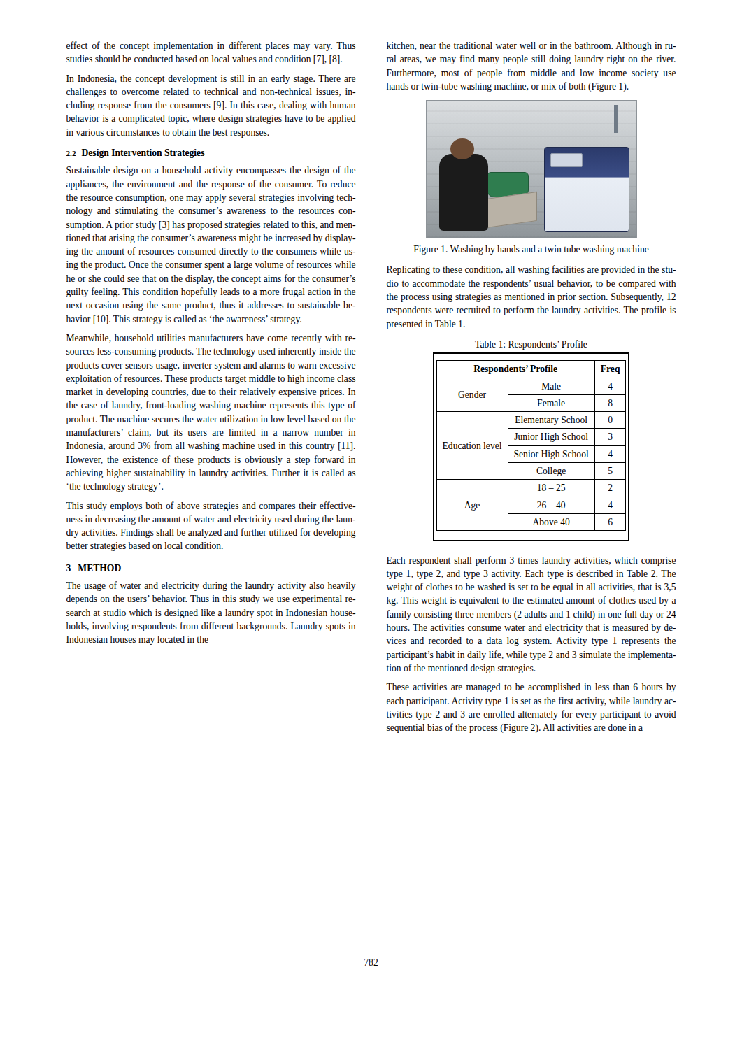effect of the concept implementation in different places may vary. Thus studies should be conducted based on local values and condition [7], [8].
In Indonesia, the concept development is still in an early stage. There are challenges to overcome related to technical and non-technical issues, including response from the consumers [9]. In this case, dealing with human behavior is a complicated topic, where design strategies have to be applied in various circumstances to obtain the best responses.
2.2 Design Intervention Strategies
Sustainable design on a household activity encompasses the design of the appliances, the environment and the response of the consumer. To reduce the resource consumption, one may apply several strategies involving technology and stimulating the consumer’s awareness to the resources consumption. A prior study [3] has proposed strategies related to this, and mentioned that arising the consumer’s awareness might be increased by displaying the amount of resources consumed directly to the consumers while using the product. Once the consumer spent a large volume of resources while he or she could see that on the display, the concept aims for the consumer’s guilty feeling. This condition hopefully leads to a more frugal action in the next occasion using the same product, thus it addresses to sustainable behavior [10]. This strategy is called as ‘the awareness’ strategy.
Meanwhile, household utilities manufacturers have come recently with resources less-consuming products. The technology used inherently inside the products cover sensors usage, inverter system and alarms to warn excessive exploitation of resources. These products target middle to high income class market in developing countries, due to their relatively expensive prices. In the case of laundry, front-loading washing machine represents this type of product. The machine secures the water utilization in low level based on the manufacturers’ claim, but its users are limited in a narrow number in Indonesia, around 3% from all washing machine used in this country [11]. However, the existence of these products is obviously a step forward in achieving higher sustainability in laundry activities. Further it is called as ‘the technology strategy’.
This study employs both of above strategies and compares their effectiveness in decreasing the amount of water and electricity used during the laundry activities. Findings shall be analyzed and further utilized for developing better strategies based on local condition.
3 METHOD
The usage of water and electricity during the laundry activity also heavily depends on the users’ behavior. Thus in this study we use experimental research at studio which is designed like a laundry spot in Indonesian households, involving respondents from different backgrounds. Laundry spots in Indonesian houses may located in the
kitchen, near the traditional water well or in the bathroom. Although in rural areas, we may find many people still doing laundry right on the river. Furthermore, most of people from middle and low income society use hands or twin-tube washing machine, or mix of both (Figure 1).
Figure 1. Washing by hands and a twin tube washing machine
Replicating to these condition, all washing facilities are provided in the studio to accommodate the respondents’ usual behavior, to be compared with the process using strategies as mentioned in prior section. Subsequently, 12 respondents were recruited to perform the laundry activities. The profile is presented in Table 1.
Table 1: Respondents’ Profile
| Respondents’ Profile | Freq |
| --- | --- |
| Gender | Male | 4 |
| Female | 8 |
| Education level | Elementary School | 0 |
| Junior High School | 3 |
| Senior High School | 4 |
| College | 5 |
| Age | 18 – 25 | 2 |
| 26 – 40 | 4 |
| Above 40 | 6 |
Each respondent shall perform 3 times laundry activities, which comprise type 1, type 2, and type 3 activity. Each type is described in Table 2. The weight of clothes to be washed is set to be equal in all activities, that is 3,5 kg. This weight is equivalent to the estimated amount of clothes used by a family consisting three members (2 adults and 1 child) in one full day or 24 hours. The activities consume water and electricity that is measured by devices and recorded to a data log system. Activity type 1 represents the participant’s habit in daily life, while type 2 and 3 simulate the implementation of the mentioned design strategies.
These activities are managed to be accomplished in less than 6 hours by each participant. Activity type 1 is set as the first activity, while laundry activities type 2 and 3 are enrolled alternately for every participant to avoid sequential bias of the process (Figure 2). All activities are done in a
782